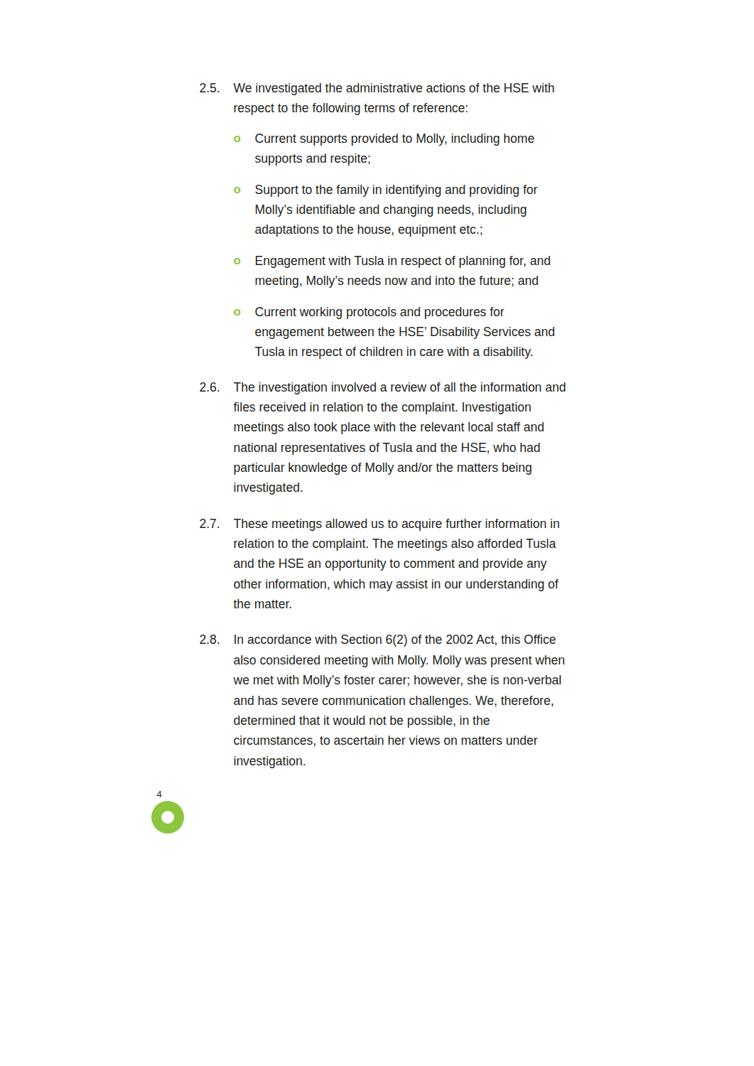2.5. We investigated the administrative actions of the HSE with respect to the following terms of reference:
Current supports provided to Molly, including home supports and respite;
Support to the family in identifying and providing for Molly’s identifiable and changing needs, including adaptations to the house, equipment etc.;
Engagement with Tusla in respect of planning for, and meeting, Molly’s needs now and into the future; and
Current working protocols and procedures for engagement between the HSE’ Disability Services and Tusla in respect of children in care with a disability.
2.6. The investigation involved a review of all the information and files received in relation to the complaint. Investigation meetings also took place with the relevant local staff and national representatives of Tusla and the HSE, who had particular knowledge of Molly and/or the matters being investigated.
2.7. These meetings allowed us to acquire further information in relation to the complaint. The meetings also afforded Tusla and the HSE an opportunity to comment and provide any other information, which may assist in our understanding of the matter.
2.8. In accordance with Section 6(2) of the 2002 Act, this Office also considered meeting with Molly. Molly was present when we met with Molly’s foster carer; however, she is non-verbal and has severe communication challenges. We, therefore, determined that it would not be possible, in the circumstances, to ascertain her views on matters under investigation.
4